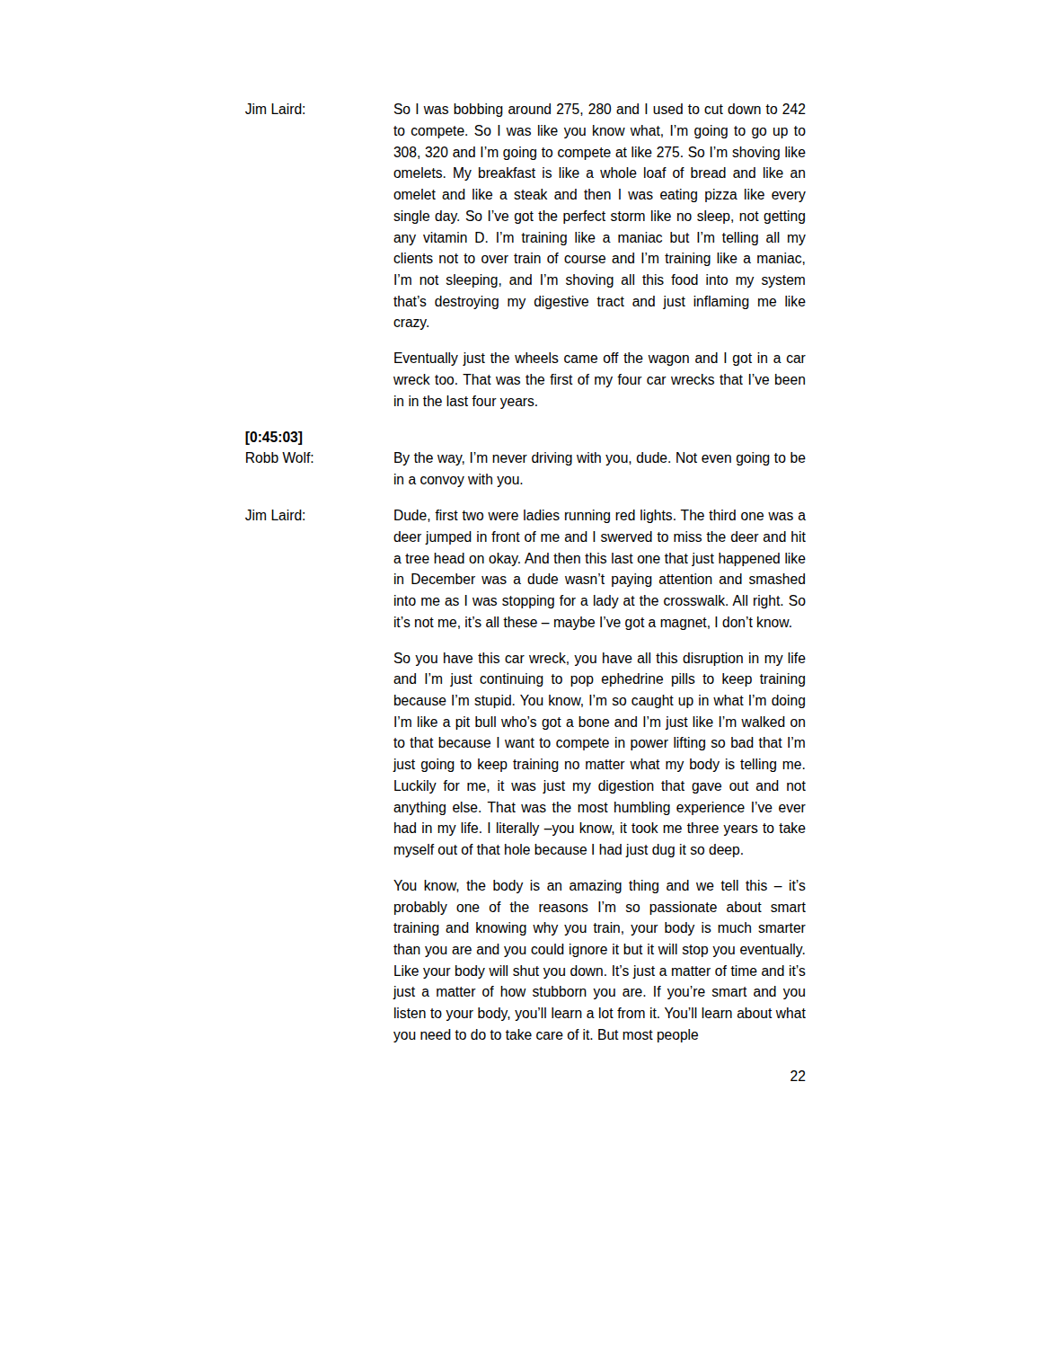| Jim Laird: | So I was bobbing around 275, 280 and I used to cut down to 242 to compete. So I was like you know what, I’m going to go up to 308, 320 and I’m going to compete at like 275. So I’m shoving like omelets. My breakfast is like a whole loaf of bread and like an omelet and like a steak and then I was eating pizza like every single day. So I’ve got the perfect storm like no sleep, not getting any vitamin D. I’m training like a maniac but I’m telling all my clients not to over train of course and I’m training like a maniac, I’m not sleeping, and I’m shoving all this food into my system that’s destroying my digestive tract and just inflaming me like crazy. Eventually just the wheels came off the wagon and I got in a car wreck too. That was the first of my four car wrecks that I’ve been in in the last four years. |
| [0:45:03] | |
| Robb Wolf: | By the way, I’m never driving with you, dude. Not even going to be in a convoy with you. |
| Jim Laird: | Dude, first two were ladies running red lights. The third one was a deer jumped in front of me and I swerved to miss the deer and hit a tree head on okay. And then this last one that just happened like in December was a dude wasn’t paying attention and smashed into me as I was stopping for a lady at the crosswalk. All right. So it’s not me, it’s all these – maybe I’ve got a magnet, I don’t know. So you have this car wreck, you have all this disruption in my life and I’m just continuing to pop ephedrine pills to keep training because I’m stupid. You know, I’m so caught up in what I’m doing I’m like a pit bull who’s got a bone and I’m just like I’m walked on to that because I want to compete in power lifting so bad that I’m just going to keep training no matter what my body is telling me. Luckily for me, it was just my digestion that gave out and not anything else. That was the most humbling experience I’ve ever had in my life. I literally –you know, it took me three years to take myself out of that hole because I had just dug it so deep. You know, the body is an amazing thing and we tell this – it’s probably one of the reasons I’m so passionate about smart training and knowing why you train, your body is much smarter than you are and you could ignore it but it will stop you eventually. Like your body will shut you down. It’s just a matter of time and it’s just a matter of how stubborn you are. If you’re smart and you listen to your body, you’ll learn a lot from it. You’ll learn about what you need to do to take care of it. But most people |
22